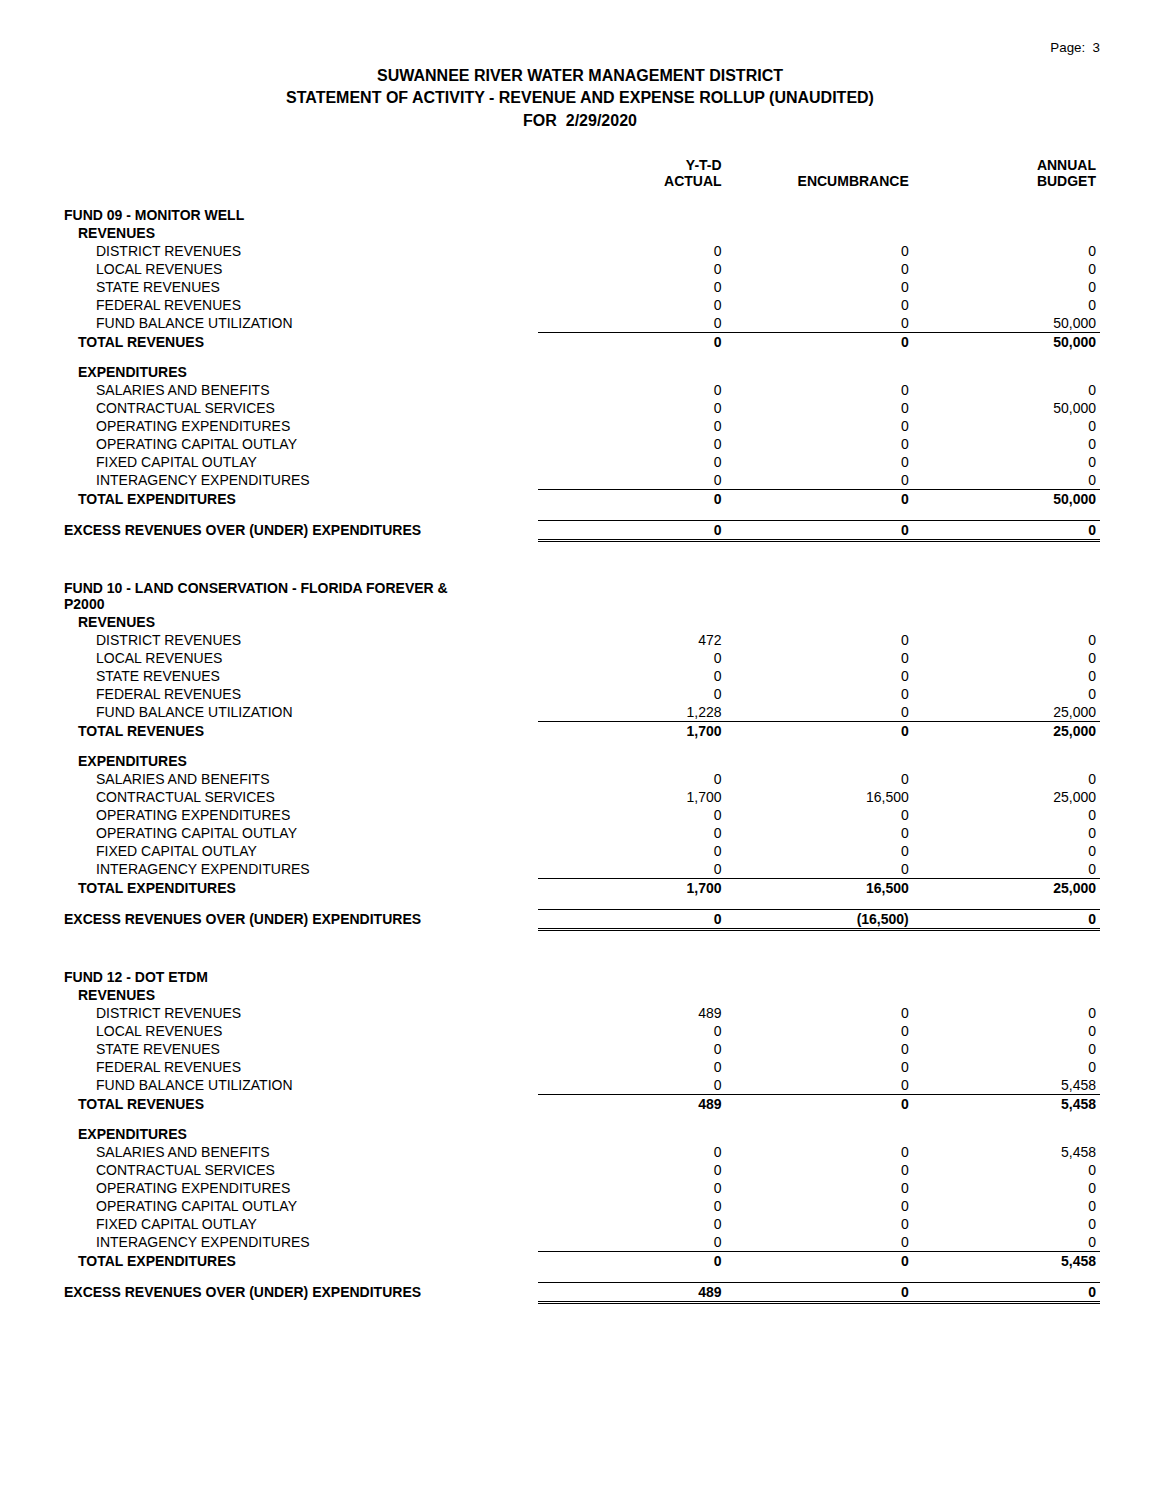Page: 3
SUWANNEE RIVER WATER MANAGEMENT DISTRICT
STATEMENT OF ACTIVITY - REVENUE AND EXPENSE ROLLUP (UNAUDITED)
FOR 2/29/2020
| | Y-T-D ACTUAL | ENCUMBRANCE | ANNUAL BUDGET |
| --- | --- | --- | --- |
| FUND 09 - MONITOR WELL |
| REVENUES |
| DISTRICT REVENUES | 0 | 0 | 0 |
| LOCAL REVENUES | 0 | 0 | 0 |
| STATE REVENUES | 0 | 0 | 0 |
| FEDERAL REVENUES | 0 | 0 | 0 |
| FUND BALANCE UTILIZATION | 0 | 0 | 50,000 |
| TOTAL REVENUES | 0 | 0 | 50,000 |
| EXPENDITURES |
| SALARIES AND BENEFITS | 0 | 0 | 0 |
| CONTRACTUAL SERVICES | 0 | 0 | 50,000 |
| OPERATING EXPENDITURES | 0 | 0 | 0 |
| OPERATING CAPITAL OUTLAY | 0 | 0 | 0 |
| FIXED CAPITAL OUTLAY | 0 | 0 | 0 |
| INTERAGENCY EXPENDITURES | 0 | 0 | 0 |
| TOTAL EXPENDITURES | 0 | 0 | 50,000 |
| EXCESS REVENUES OVER (UNDER) EXPENDITURES | 0 | 0 | 0 |
| FUND 10 - LAND CONSERVATION - FLORIDA FOREVER & P2000 |
| REVENUES |
| DISTRICT REVENUES | 472 | 0 | 0 |
| LOCAL REVENUES | 0 | 0 | 0 |
| STATE REVENUES | 0 | 0 | 0 |
| FEDERAL REVENUES | 0 | 0 | 0 |
| FUND BALANCE UTILIZATION | 1,228 | 0 | 25,000 |
| TOTAL REVENUES | 1,700 | 0 | 25,000 |
| EXPENDITURES |
| SALARIES AND BENEFITS | 0 | 0 | 0 |
| CONTRACTUAL SERVICES | 1,700 | 16,500 | 25,000 |
| OPERATING EXPENDITURES | 0 | 0 | 0 |
| OPERATING CAPITAL OUTLAY | 0 | 0 | 0 |
| FIXED CAPITAL OUTLAY | 0 | 0 | 0 |
| INTERAGENCY EXPENDITURES | 0 | 0 | 0 |
| TOTAL EXPENDITURES | 1,700 | 16,500 | 25,000 |
| EXCESS REVENUES OVER (UNDER) EXPENDITURES | 0 | (16,500) | 0 |
| FUND 12 - DOT ETDM |
| REVENUES |
| DISTRICT REVENUES | 489 | 0 | 0 |
| LOCAL REVENUES | 0 | 0 | 0 |
| STATE REVENUES | 0 | 0 | 0 |
| FEDERAL REVENUES | 0 | 0 | 0 |
| FUND BALANCE UTILIZATION | 0 | 0 | 5,458 |
| TOTAL REVENUES | 489 | 0 | 5,458 |
| EXPENDITURES |
| SALARIES AND BENEFITS | 0 | 0 | 5,458 |
| CONTRACTUAL SERVICES | 0 | 0 | 0 |
| OPERATING EXPENDITURES | 0 | 0 | 0 |
| OPERATING CAPITAL OUTLAY | 0 | 0 | 0 |
| FIXED CAPITAL OUTLAY | 0 | 0 | 0 |
| INTERAGENCY EXPENDITURES | 0 | 0 | 0 |
| TOTAL EXPENDITURES | 0 | 0 | 5,458 |
| EXCESS REVENUES OVER (UNDER) EXPENDITURES | 489 | 0 | 0 |